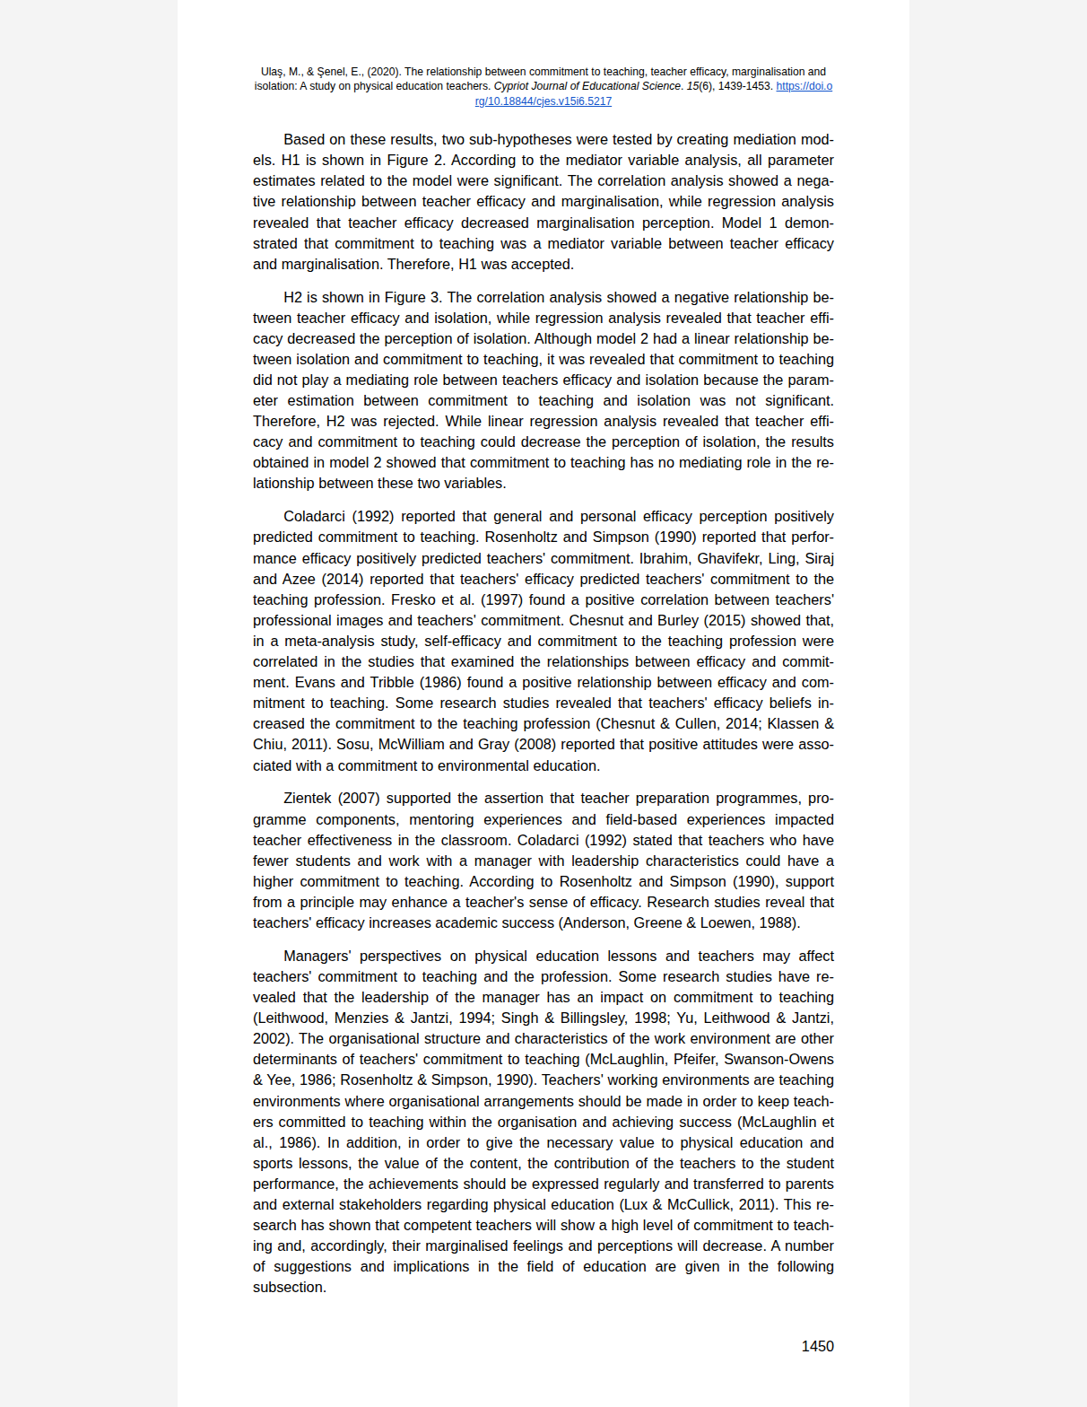Ulaş, M., & Şenel, E., (2020). The relationship between commitment to teaching, teacher efficacy, marginalisation and isolation: A study on physical education teachers. Cypriot Journal of Educational Science. 15(6), 1439-1453. https://doi.org/10.18844/cjes.v15i6.5217
Based on these results, two sub-hypotheses were tested by creating mediation models. H1 is shown in Figure 2. According to the mediator variable analysis, all parameter estimates related to the model were significant. The correlation analysis showed a negative relationship between teacher efficacy and marginalisation, while regression analysis revealed that teacher efficacy decreased marginalisation perception. Model 1 demonstrated that commitment to teaching was a mediator variable between teacher efficacy and marginalisation. Therefore, H1 was accepted.
H2 is shown in Figure 3. The correlation analysis showed a negative relationship between teacher efficacy and isolation, while regression analysis revealed that teacher efficacy decreased the perception of isolation. Although model 2 had a linear relationship between isolation and commitment to teaching, it was revealed that commitment to teaching did not play a mediating role between teachers efficacy and isolation because the parameter estimation between commitment to teaching and isolation was not significant. Therefore, H2 was rejected. While linear regression analysis revealed that teacher efficacy and commitment to teaching could decrease the perception of isolation, the results obtained in model 2 showed that commitment to teaching has no mediating role in the relationship between these two variables.
Coladarci (1992) reported that general and personal efficacy perception positively predicted commitment to teaching. Rosenholtz and Simpson (1990) reported that performance efficacy positively predicted teachers' commitment. Ibrahim, Ghavifekr, Ling, Siraj and Azee (2014) reported that teachers' efficacy predicted teachers' commitment to the teaching profession. Fresko et al. (1997) found a positive correlation between teachers' professional images and teachers' commitment. Chesnut and Burley (2015) showed that, in a meta-analysis study, self-efficacy and commitment to the teaching profession were correlated in the studies that examined the relationships between efficacy and commitment. Evans and Tribble (1986) found a positive relationship between efficacy and commitment to teaching. Some research studies revealed that teachers' efficacy beliefs increased the commitment to the teaching profession (Chesnut & Cullen, 2014; Klassen & Chiu, 2011). Sosu, McWilliam and Gray (2008) reported that positive attitudes were associated with a commitment to environmental education.
Zientek (2007) supported the assertion that teacher preparation programmes, programme components, mentoring experiences and field-based experiences impacted teacher effectiveness in the classroom. Coladarci (1992) stated that teachers who have fewer students and work with a manager with leadership characteristics could have a higher commitment to teaching. According to Rosenholtz and Simpson (1990), support from a principle may enhance a teacher's sense of efficacy. Research studies reveal that teachers' efficacy increases academic success (Anderson, Greene & Loewen, 1988).
Managers' perspectives on physical education lessons and teachers may affect teachers' commitment to teaching and the profession. Some research studies have revealed that the leadership of the manager has an impact on commitment to teaching (Leithwood, Menzies & Jantzi, 1994; Singh & Billingsley, 1998; Yu, Leithwood & Jantzi, 2002). The organisational structure and characteristics of the work environment are other determinants of teachers' commitment to teaching (McLaughlin, Pfeifer, Swanson-Owens & Yee, 1986; Rosenholtz & Simpson, 1990). Teachers' working environments are teaching environments where organisational arrangements should be made in order to keep teachers committed to teaching within the organisation and achieving success (McLaughlin et al., 1986). In addition, in order to give the necessary value to physical education and sports lessons, the value of the content, the contribution of the teachers to the student performance, the achievements should be expressed regularly and transferred to parents and external stakeholders regarding physical education (Lux & McCullick, 2011). This research has shown that competent teachers will show a high level of commitment to teaching and, accordingly, their marginalised feelings and perceptions will decrease. A number of suggestions and implications in the field of education are given in the following subsection.
1450